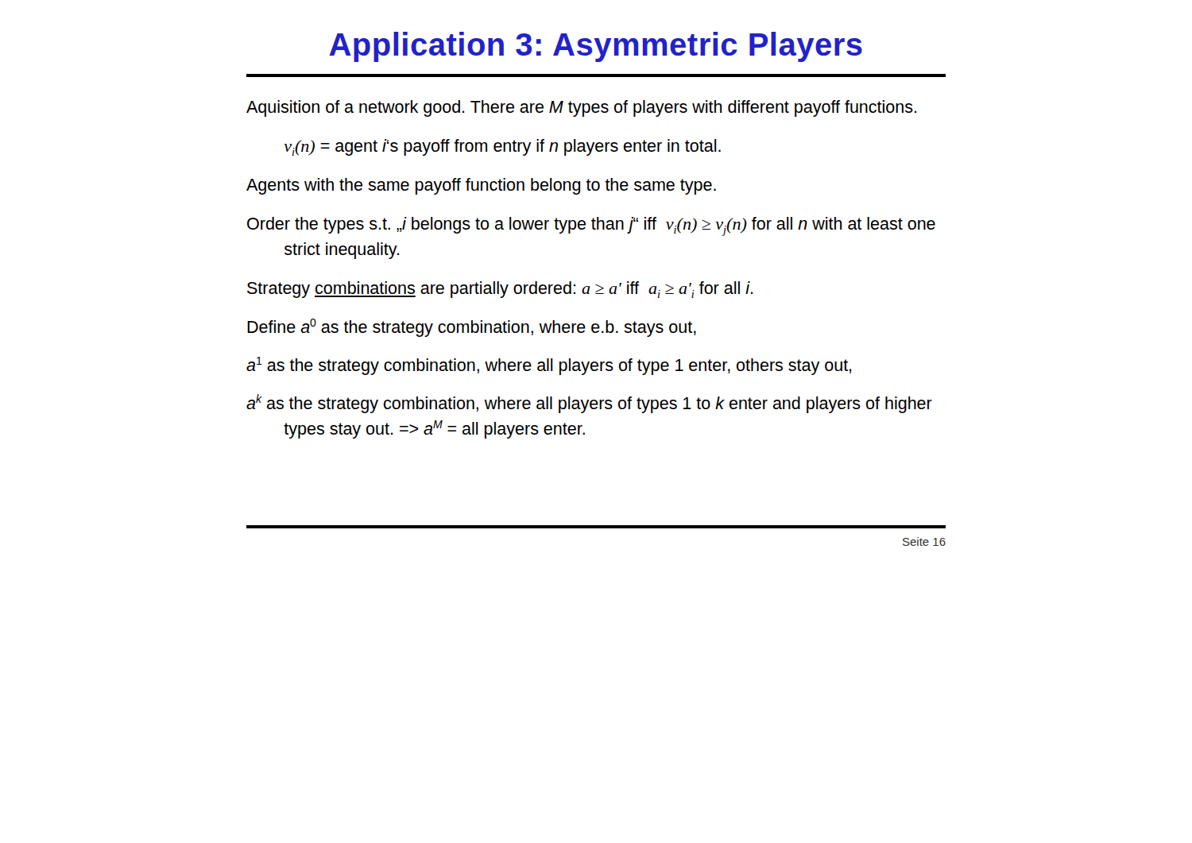Application 3: Asymmetric Players
Aquisition of a network good. There are M types of players with different payoff functions.
vi(n) = agent i‘s payoff from entry if n players enter in total.
Agents with the same payoff function belong to the same type.
Order the types s.t. „i belongs to a lower type than j“ iff vi(n) ≥ vj(n) for all n with at least one strict inequality.
Strategy combinations are partially ordered: a ≥ a' iff ai ≥ a'i for all i.
Define a0 as the strategy combination, where e.b. stays out,
a1 as the strategy combination, where all players of type 1 enter, others stay out,
ak as the strategy combination, where all players of types 1 to k enter and players of higher types stay out. => aM = all players enter.
Seite 16